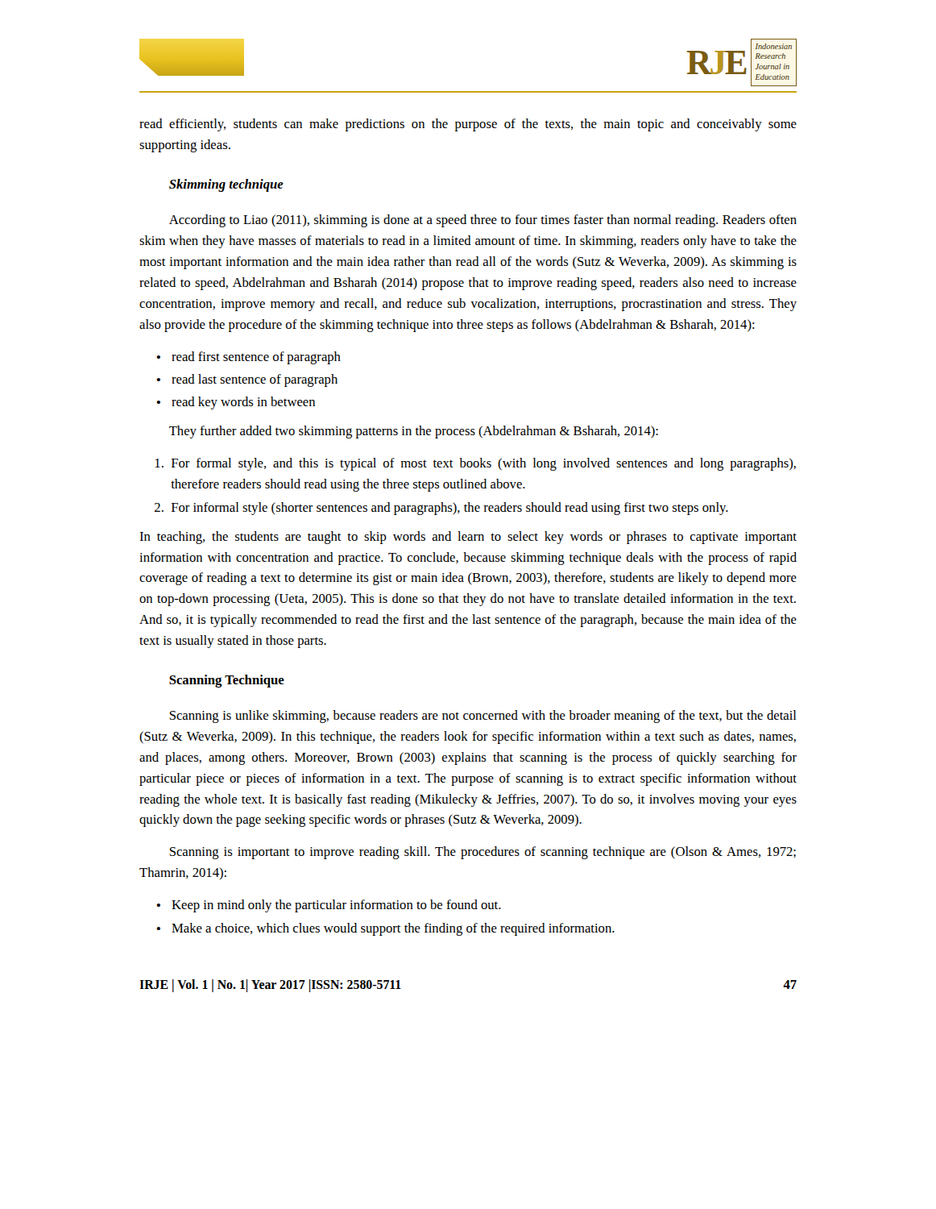RJE Indonesian
Research
Journal in
Education
read efficiently, students can make predictions on the purpose of the texts, the main topic and conceivably some supporting ideas.
Skimming technique
According to Liao (2011), skimming is done at a speed three to four times faster than normal reading. Readers often skim when they have masses of materials to read in a limited amount of time. In skimming, readers only have to take the most important information and the main idea rather than read all of the words (Sutz & Weverka, 2009). As skimming is related to speed, Abdelrahman and Bsharah (2014) propose that to improve reading speed, readers also need to increase concentration, improve memory and recall, and reduce sub vocalization, interruptions, procrastination and stress. They also provide the procedure of the skimming technique into three steps as follows (Abdelrahman & Bsharah, 2014):
read first sentence of paragraph
read last sentence of paragraph
read key words in between
They further added two skimming patterns in the process (Abdelrahman & Bsharah, 2014):
For formal style, and this is typical of most text books (with long involved sentences and long paragraphs), therefore readers should read using the three steps outlined above.
For informal style (shorter sentences and paragraphs), the readers should read using first two steps only.
In teaching, the students are taught to skip words and learn to select key words or phrases to captivate important information with concentration and practice. To conclude, because skimming technique deals with the process of rapid coverage of reading a text to determine its gist or main idea (Brown, 2003), therefore, students are likely to depend more on top-down processing (Ueta, 2005). This is done so that they do not have to translate detailed information in the text. And so, it is typically recommended to read the first and the last sentence of the paragraph, because the main idea of the text is usually stated in those parts.
Scanning Technique
Scanning is unlike skimming, because readers are not concerned with the broader meaning of the text, but the detail (Sutz & Weverka, 2009). In this technique, the readers look for specific information within a text such as dates, names, and places, among others. Moreover, Brown (2003) explains that scanning is the process of quickly searching for particular piece or pieces of information in a text. The purpose of scanning is to extract specific information without reading the whole text. It is basically fast reading (Mikulecky & Jeffries, 2007). To do so, it involves moving your eyes quickly down the page seeking specific words or phrases (Sutz & Weverka, 2009).
Scanning is important to improve reading skill. The procedures of scanning technique are (Olson & Ames, 1972; Thamrin, 2014):
Keep in mind only the particular information to be found out.
Make a choice, which clues would support the finding of the required information.
IRJE | Vol. 1 | No. 1| Year 2017 |ISSN: 2580-5711 47